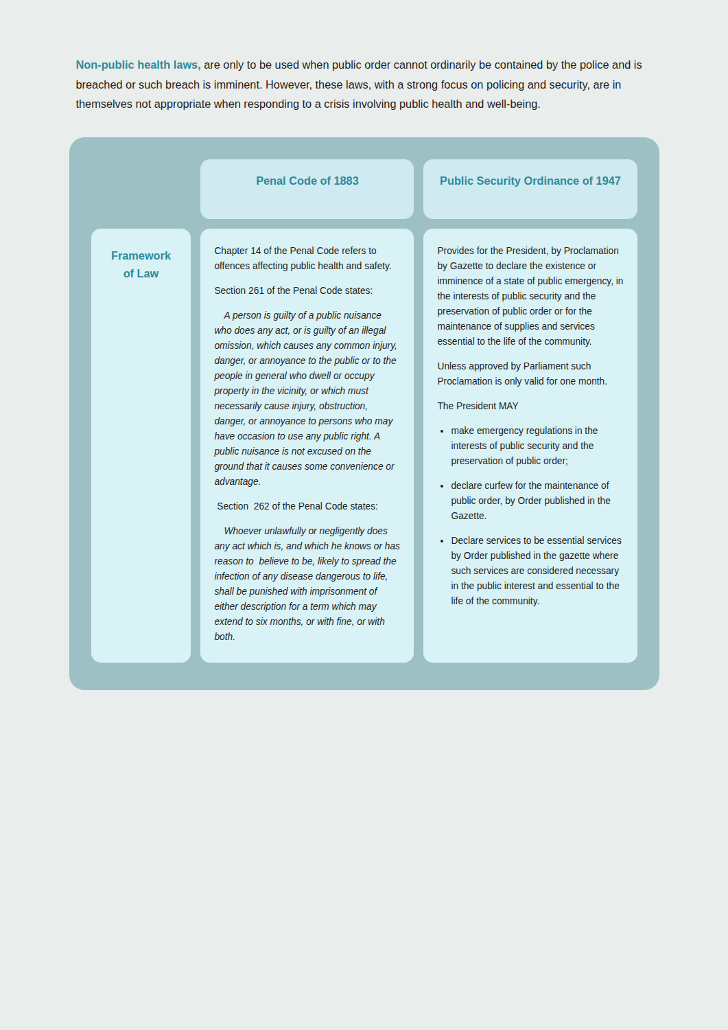Non-public health laws, are only to be used when public order cannot ordinarily be contained by the police and is breached or such breach is imminent. However, these laws, with a strong focus on policing and security, are in themselves not appropriate when responding to a crisis involving public health and well-being.
| | Penal Code of 1883 | Public Security Ordinance of 1947 |
| --- | --- | --- |
| Framework of Law | Chapter 14 of the Penal Code refers to offences affecting public health and safety. Section 261 of the Penal Code states: A person is guilty of a public nuisance who does any act, or is guilty of an illegal omission, which causes any common injury, danger, or annoyance to the public or to the people in general who dwell or occupy property in the vicinity, or which must necessarily cause injury, obstruction, danger, or annoyance to persons who may have occasion to use any public right. A public nuisance is not excused on the ground that it causes some convenience or advantage. Section 262 of the Penal Code states: Whoever unlawfully or negligently does any act which is, and which he knows or has reason to believe to be, likely to spread the infection of any disease dangerous to life, shall be punished with imprisonment of either description for a term which may extend to six months, or with fine, or with both. | Provides for the President, by Proclamation by Gazette to declare the existence or imminence of a state of public emergency, in the interests of public security and the preservation of public order or for the maintenance of supplies and services essential to the life of the community. Unless approved by Parliament such Proclamation is only valid for one month. The President MAY make emergency regulations in the interests of public security and the preservation of public order; declare curfew for the maintenance of public order, by Order published in the Gazette. Declare services to be essential services by Order published in the gazette where such services are considered necessary in the public interest and essential to the life of the community. |